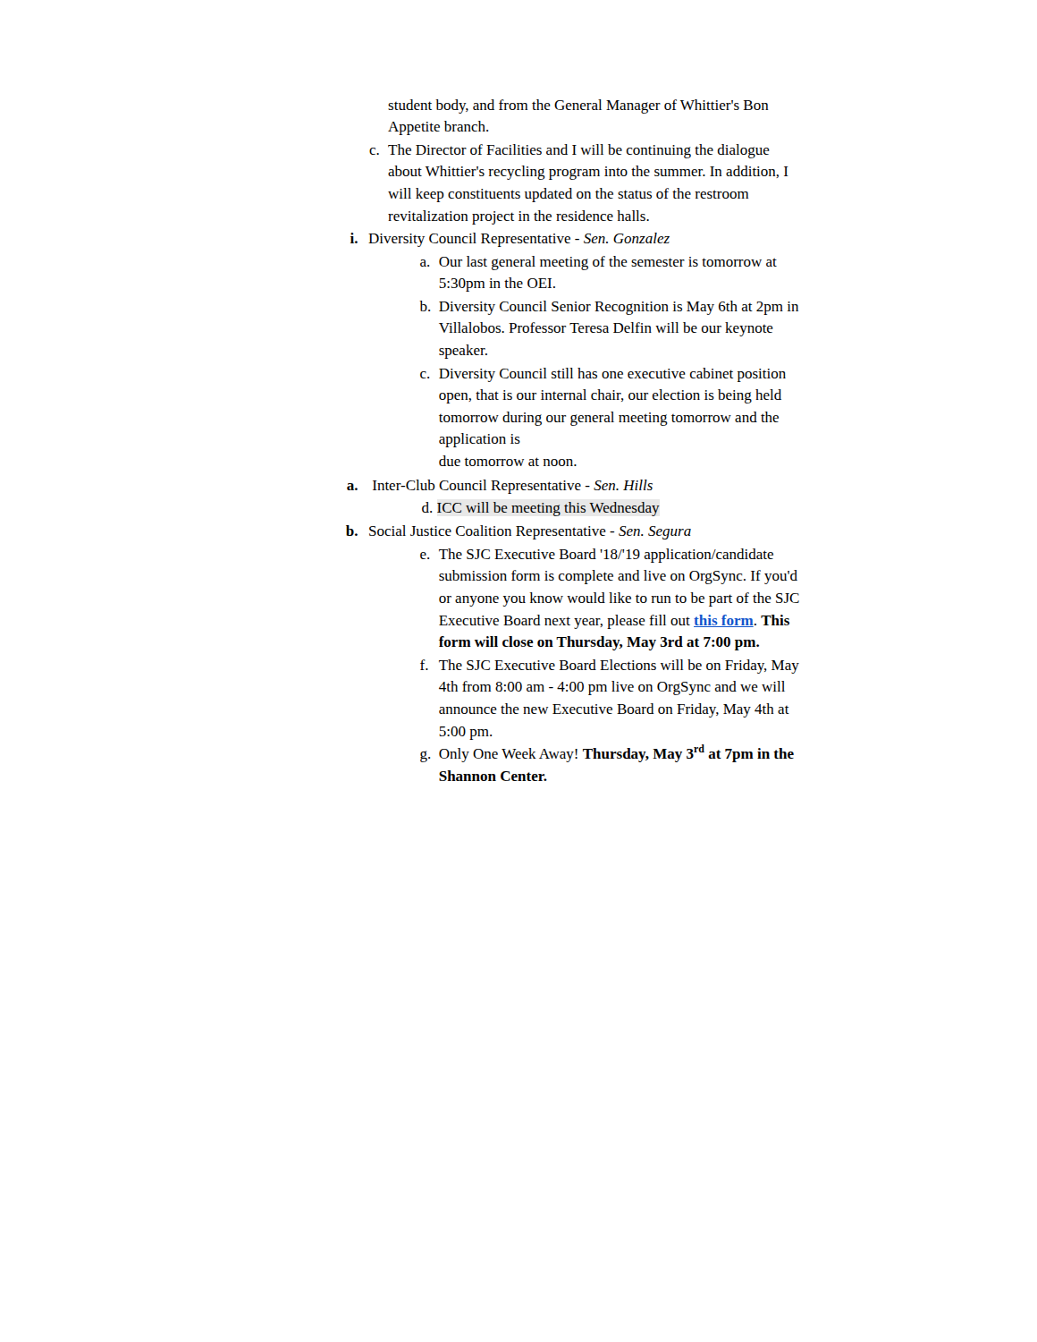student body, and from the General Manager of Whittier's Bon Appetite branch.
c. The Director of Facilities and I will be continuing the dialogue about Whittier's recycling program into the summer. In addition, I will keep constituents updated on the status of the restroom revitalization project in the residence halls.
i. Diversity Council Representative - Sen. Gonzalez
a. Our last general meeting of the semester is tomorrow at 5:30pm in the OEI.
b. Diversity Council Senior Recognition is May 6th at 2pm in Villalobos. Professor Teresa Delfin will be our keynote speaker.
c. Diversity Council still has one executive cabinet position open, that is our internal chair, our election is being held tomorrow during our general meeting tomorrow and the application is
due tomorrow at noon.
a. Inter-Club Council Representative - Sen. Hills
d. ICC will be meeting this Wednesday
b. Social Justice Coalition Representative - Sen. Segura
e. The SJC Executive Board '18/'19 application/candidate
submission form is complete and live on OrgSync. If you'd or anyone you know would like to run to be part of the SJC Executive Board next year, please fill out this form. This form will close on Thursday, May 3rd at 7:00 pm.
f. The SJC Executive Board Elections will be on Friday, May 4th from 8:00 am - 4:00 pm live on OrgSync and we will announce the new Executive Board on Friday, May 4th at 5:00 pm.
g. Only One Week Away! Thursday, May 3rd at 7pm in the Shannon Center.